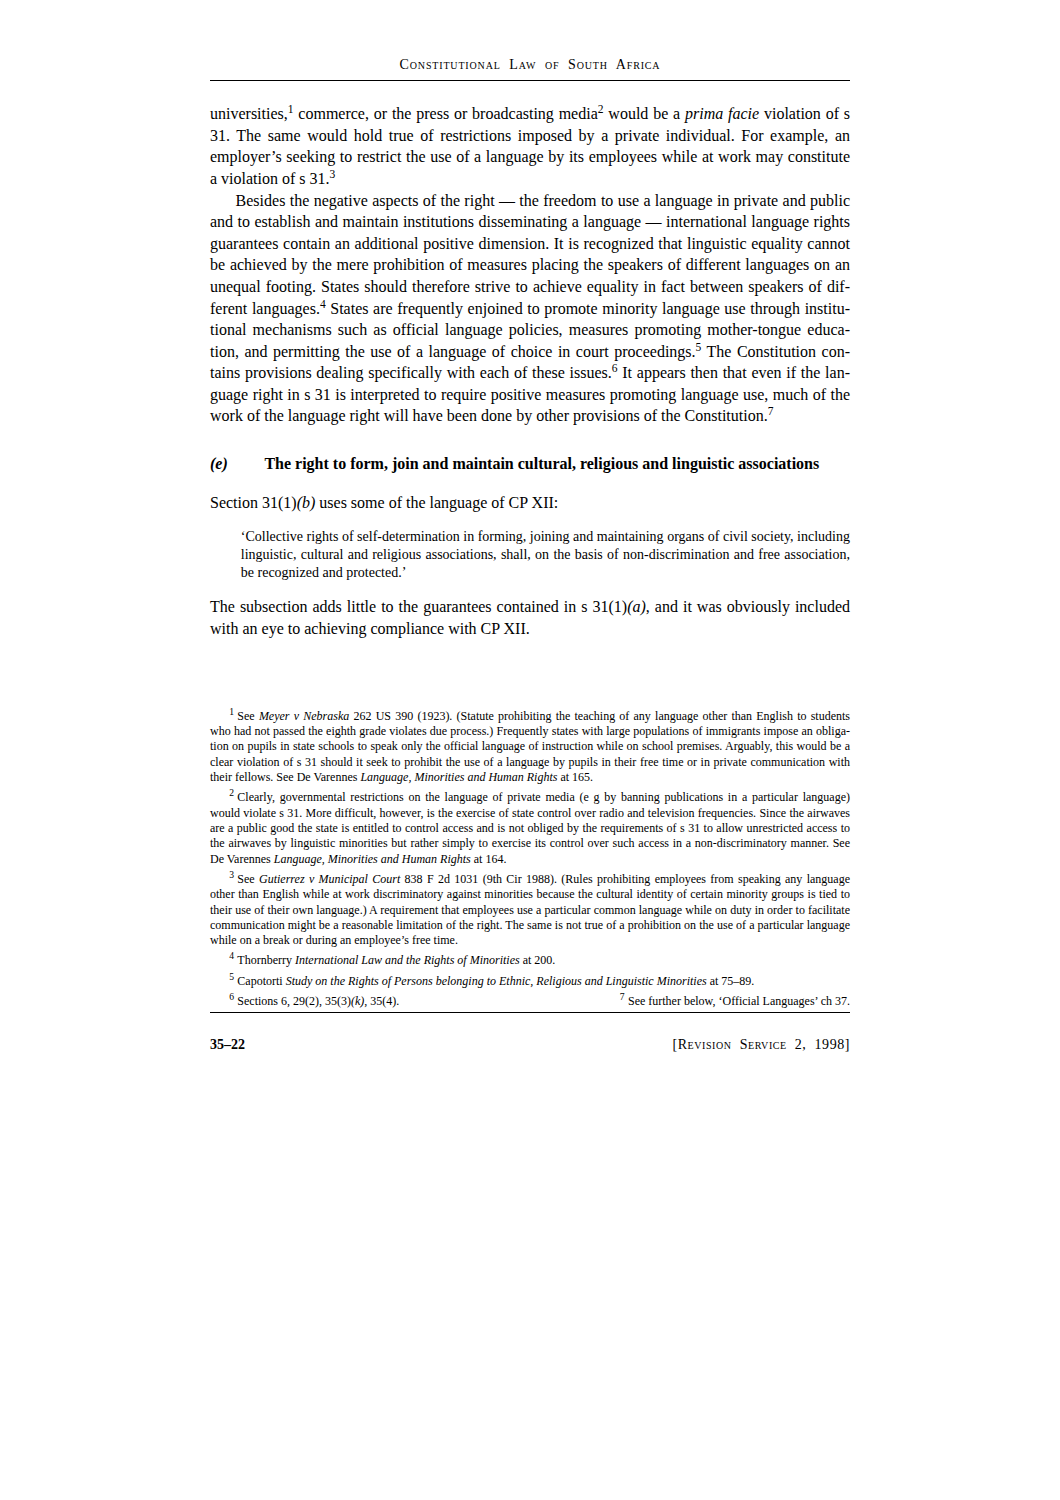Constitutional Law of South Africa
universities,1 commerce, or the press or broadcasting media2 would be a prima facie violation of s 31. The same would hold true of restrictions imposed by a private individual. For example, an employer’s seeking to restrict the use of a language by its employees while at work may constitute a violation of s 31.3
Besides the negative aspects of the right — the freedom to use a language in private and public and to establish and maintain institutions disseminating a language — international language rights guarantees contain an additional positive dimension. It is recognized that linguistic equality cannot be achieved by the mere prohibition of measures placing the speakers of different languages on an unequal footing. States should therefore strive to achieve equality in fact between speakers of different languages.4 States are frequently enjoined to promote minority language use through institutional mechanisms such as official language policies, measures promoting mother-tongue education, and permitting the use of a language of choice in court proceedings.5 The Constitution contains provisions dealing specifically with each of these issues.6 It appears then that even if the language right in s 31 is interpreted to require positive measures promoting language use, much of the work of the language right will have been done by other provisions of the Constitution.7
(e) The right to form, join and maintain cultural, religious and linguistic associations
Section 31(1)(b) uses some of the language of CP XII:
‘Collective rights of self-determination in forming, joining and maintaining organs of civil society, including linguistic, cultural and religious associations, shall, on the basis of non-discrimination and free association, be recognized and protected.’
The subsection adds little to the guarantees contained in s 31(1)(a), and it was obviously included with an eye to achieving compliance with CP XII.
1 See Meyer v Nebraska 262 US 390 (1923). (Statute prohibiting the teaching of any language other than English to students who had not passed the eighth grade violates due process.) Frequently states with large populations of immigrants impose an obligation on pupils in state schools to speak only the official language of instruction while on school premises. Arguably, this would be a clear violation of s 31 should it seek to prohibit the use of a language by pupils in their free time or in private communication with their fellows. See De Varennes Language, Minorities and Human Rights at 165.
2 Clearly, governmental restrictions on the language of private media (e g by banning publications in a particular language) would violate s 31. More difficult, however, is the exercise of state control over radio and television frequencies. Since the airwaves are a public good the state is entitled to control access and is not obliged by the requirements of s 31 to allow unrestricted access to the airwaves by linguistic minorities but rather simply to exercise its control over such access in a non-discriminatory manner. See De Varennes Language, Minorities and Human Rights at 164.
3 See Gutierrez v Municipal Court 838 F 2d 1031 (9th Cir 1988). (Rules prohibiting employees from speaking any language other than English while at work discriminatory against minorities because the cultural identity of certain minority groups is tied to their use of their own language.) A requirement that employees use a particular common language while on duty in order to facilitate communication might be a reasonable limitation of the right. The same is not true of a prohibition on the use of a particular language while on a break or during an employee’s free time.
4 Thornberry International Law and the Rights of Minorities at 200.
5 Capotorti Study on the Rights of Persons belonging to Ethnic, Religious and Linguistic Minorities at 75–89.
6 Sections 6, 29(2), 35(3)(k), 35(4).
7 See further below, ‘Official Languages’ ch 37.
35–22 [Revision Service 2, 1998]